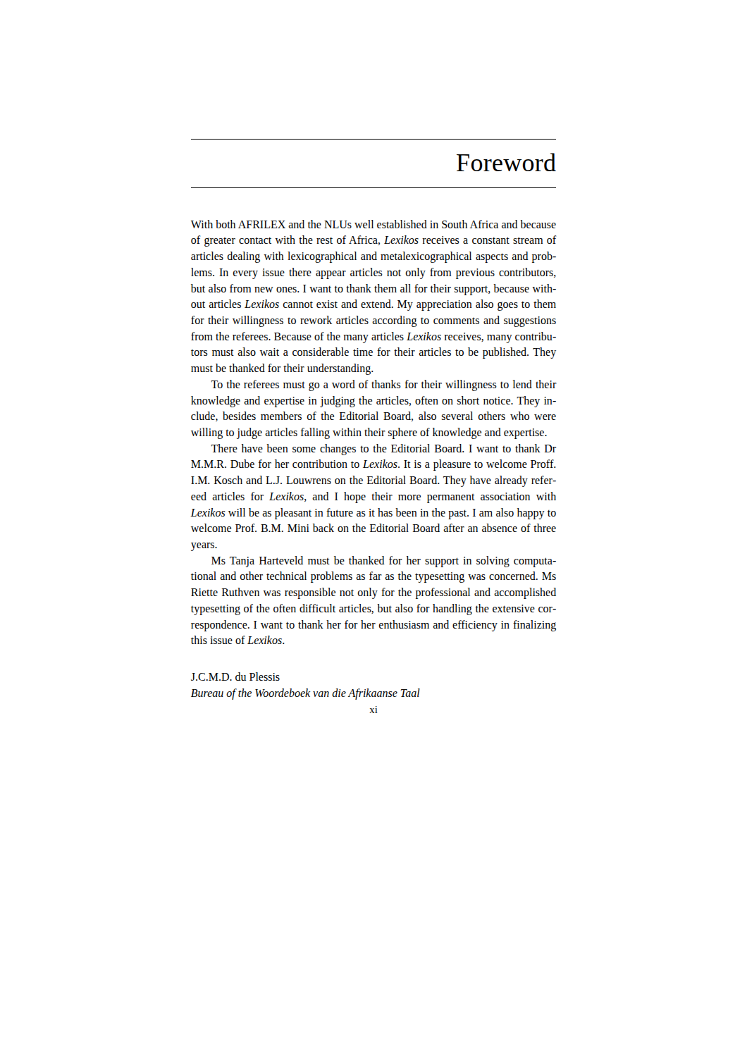Foreword
With both AFRILEX and the NLUs well established in South Africa and because of greater contact with the rest of Africa, Lexikos receives a constant stream of articles dealing with lexicographical and metalexicographical aspects and problems. In every issue there appear articles not only from previous contributors, but also from new ones. I want to thank them all for their support, because without articles Lexikos cannot exist and extend. My appreciation also goes to them for their willingness to rework articles according to comments and suggestions from the referees. Because of the many articles Lexikos receives, many contributors must also wait a considerable time for their articles to be published. They must be thanked for their understanding.
To the referees must go a word of thanks for their willingness to lend their knowledge and expertise in judging the articles, often on short notice. They include, besides members of the Editorial Board, also several others who were willing to judge articles falling within their sphere of knowledge and expertise.
There have been some changes to the Editorial Board. I want to thank Dr M.M.R. Dube for her contribution to Lexikos. It is a pleasure to welcome Proff. I.M. Kosch and L.J. Louwrens on the Editorial Board. They have already refereed articles for Lexikos, and I hope their more permanent association with Lexikos will be as pleasant in future as it has been in the past. I am also happy to welcome Prof. B.M. Mini back on the Editorial Board after an absence of three years.
Ms Tanja Harteveld must be thanked for her support in solving computational and other technical problems as far as the typesetting was concerned. Ms Riette Ruthven was responsible not only for the professional and accomplished typesetting of the often difficult articles, but also for handling the extensive correspondence. I want to thank her for her enthusiasm and efficiency in finalizing this issue of Lexikos.
J.C.M.D. du Plessis
Bureau of the Woordeboek van die Afrikaanse Taal
xi